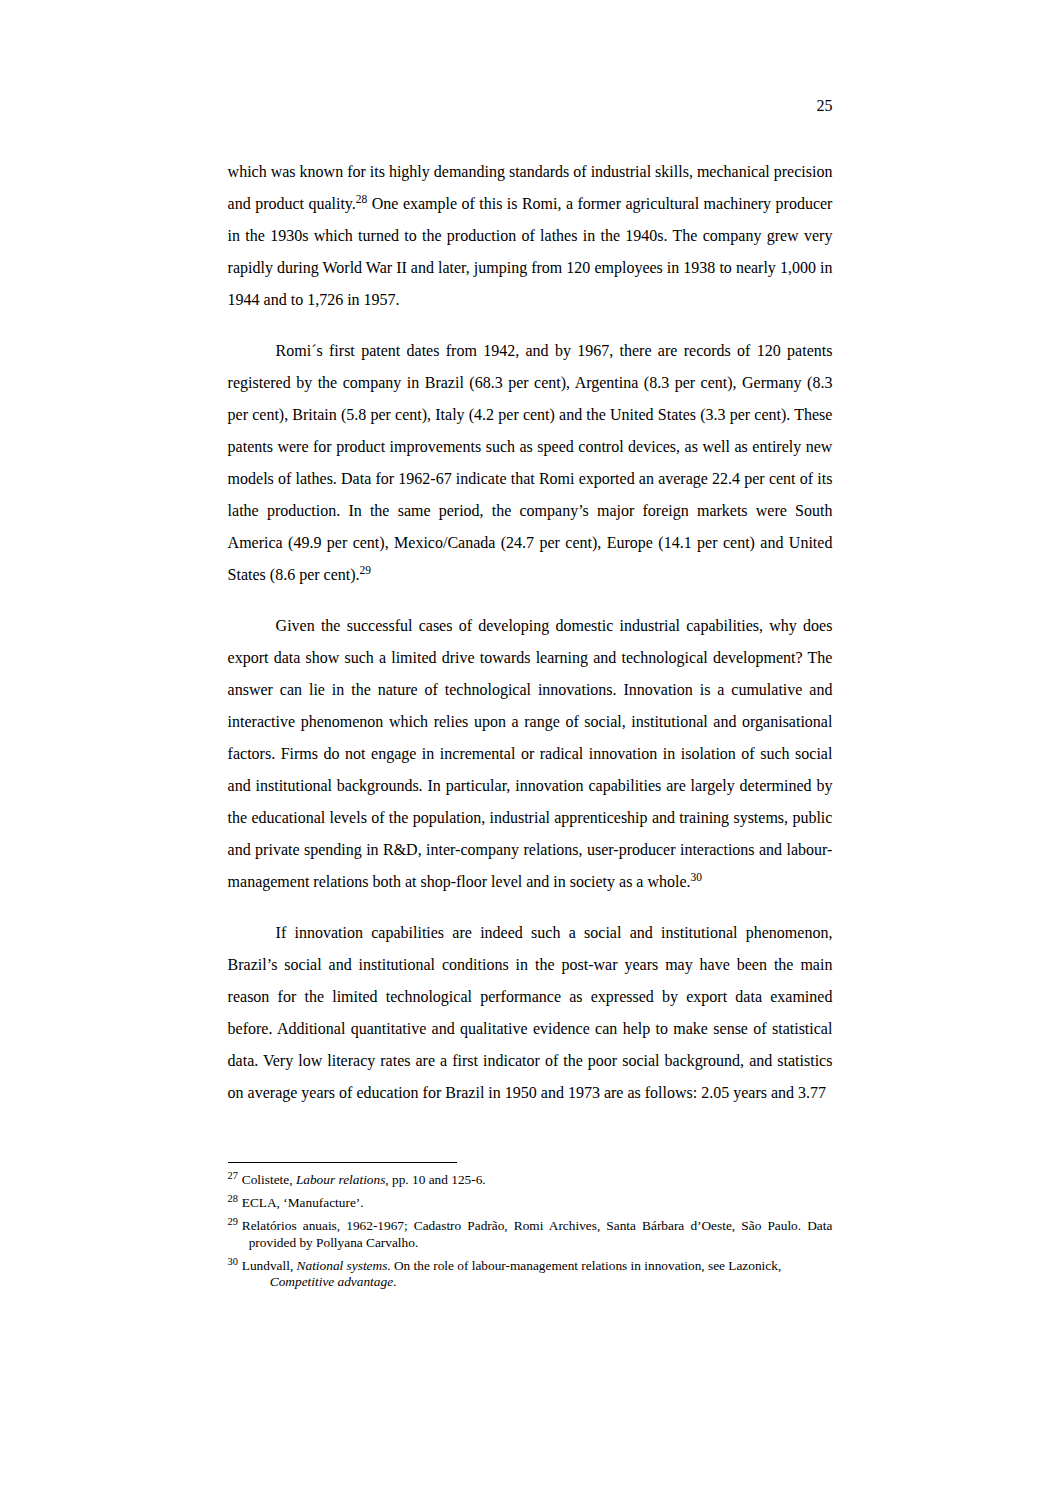25
which was known for its highly demanding standards of industrial skills, mechanical precision and product quality.28 One example of this is Romi, a former agricultural machinery producer in the 1930s which turned to the production of lathes in the 1940s. The company grew very rapidly during World War II and later, jumping from 120 employees in 1938 to nearly 1,000 in 1944 and to 1,726 in 1957.
Romi´s first patent dates from 1942, and by 1967, there are records of 120 patents registered by the company in Brazil (68.3 per cent), Argentina (8.3 per cent), Germany (8.3 per cent), Britain (5.8 per cent), Italy (4.2 per cent) and the United States (3.3 per cent). These patents were for product improvements such as speed control devices, as well as entirely new models of lathes. Data for 1962-67 indicate that Romi exported an average 22.4 per cent of its lathe production. In the same period, the company’s major foreign markets were South America (49.9 per cent), Mexico/Canada (24.7 per cent), Europe (14.1 per cent) and United States (8.6 per cent).29
Given the successful cases of developing domestic industrial capabilities, why does export data show such a limited drive towards learning and technological development? The answer can lie in the nature of technological innovations. Innovation is a cumulative and interactive phenomenon which relies upon a range of social, institutional and organisational factors. Firms do not engage in incremental or radical innovation in isolation of such social and institutional backgrounds. In particular, innovation capabilities are largely determined by the educational levels of the population, industrial apprenticeship and training systems, public and private spending in R&D, inter-company relations, user-producer interactions and labour-management relations both at shop-floor level and in society as a whole.30
If innovation capabilities are indeed such a social and institutional phenomenon, Brazil’s social and institutional conditions in the post-war years may have been the main reason for the limited technological performance as expressed by export data examined before. Additional quantitative and qualitative evidence can help to make sense of statistical data. Very low literacy rates are a first indicator of the poor social background, and statistics on average years of education for Brazil in 1950 and 1973 are as follows: 2.05 years and 3.77
27 Colistete, Labour relations, pp. 10 and 125-6.
28 ECLA, ‘Manufacture’.
29 Relatórios anuais, 1962-1967; Cadastro Padrão, Romi Archives, Santa Bárbara d’Oeste, São Paulo. Data provided by Pollyana Carvalho.
30 Lundvall, National systems. On the role of labour-management relations in innovation, see Lazonick, Competitive advantage.